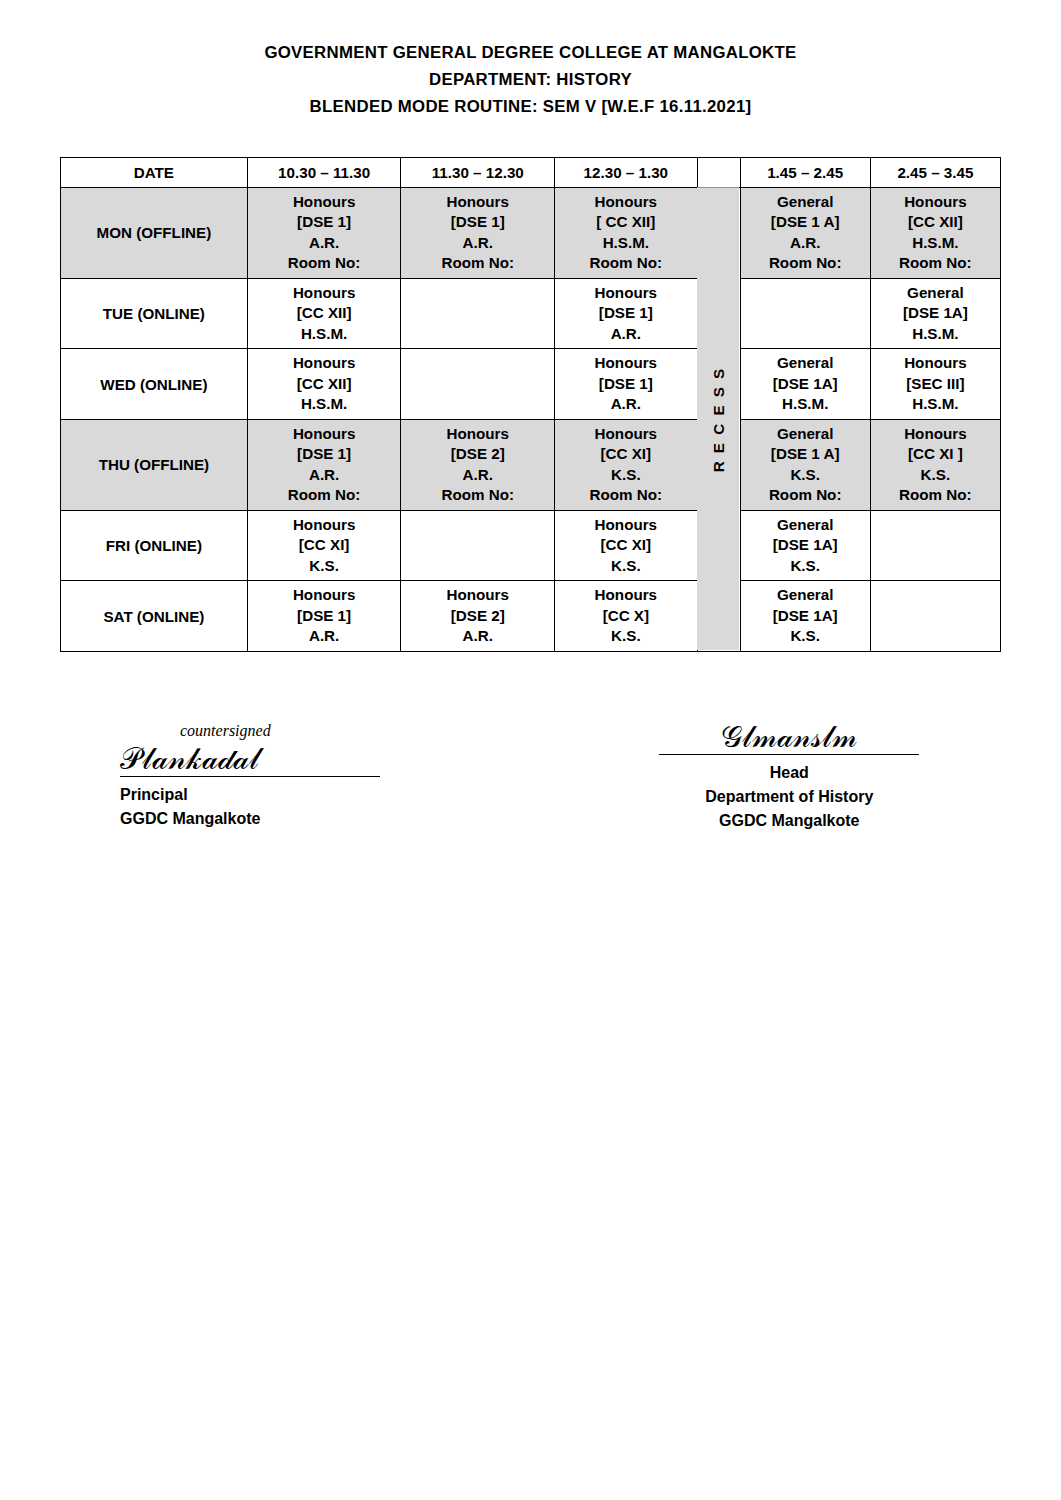GOVERNMENT GENERAL DEGREE COLLEGE AT MANGALOKTE
DEPARTMENT: HISTORY
BLENDED MODE ROUTINE: SEM V [W.E.F 16.11.2021]
| DATE | 10.30 – 11.30 | 11.30 – 12.30 | 12.30 – 1.30 | | 1.45 – 2.45 | 2.45 – 3.45 |
| --- | --- | --- | --- | --- | --- | --- |
| MON (OFFLINE) | Honours [DSE 1] A.R. Room No: | Honours [DSE 1] A.R. Room No: | Honours [ CC XII] H.S.M. Room No: | R E C E S S | General [DSE 1 A] A.R. Room No: | Honours [CC XII] H.S.M. Room No: |
| TUE (ONLINE) | Honours [CC XII] H.S.M. | | Honours [DSE 1] A.R. | | General [DSE 1A] H.S.M. |
| WED (ONLINE) | Honours [CC XII] H.S.M. | | Honours [DSE 1] A.R. | General [DSE 1A] H.S.M. | Honours [SEC III] H.S.M. |
| THU (OFFLINE) | Honours [DSE 1] A.R. Room No: | Honours [DSE 2] A.R. Room No: | Honours [CC XI] K.S. Room No: | General [DSE 1 A] K.S. Room No: | Honours [CC XI ] K.S. Room No: |
| FRI (ONLINE) | Honours [CC XI] K.S. | | Honours [CC XI] K.S. | General [DSE 1A] K.S. | |
| SAT (ONLINE) | Honours [DSE 1] A.R. | Honours [DSE 2] A.R. | Honours [CC X] K.S. | General [DSE 1A] K.S. | |
countersigned
𝒫𝓁𝒶𝓃𝓀𝒶𝒹𝒶𝓁
Principal
GGDC Mangalkote
𝒢𝓁𝓂𝒶𝓃𝓈𝓁𝓂
Head
Department of History
GGDC Mangalkote